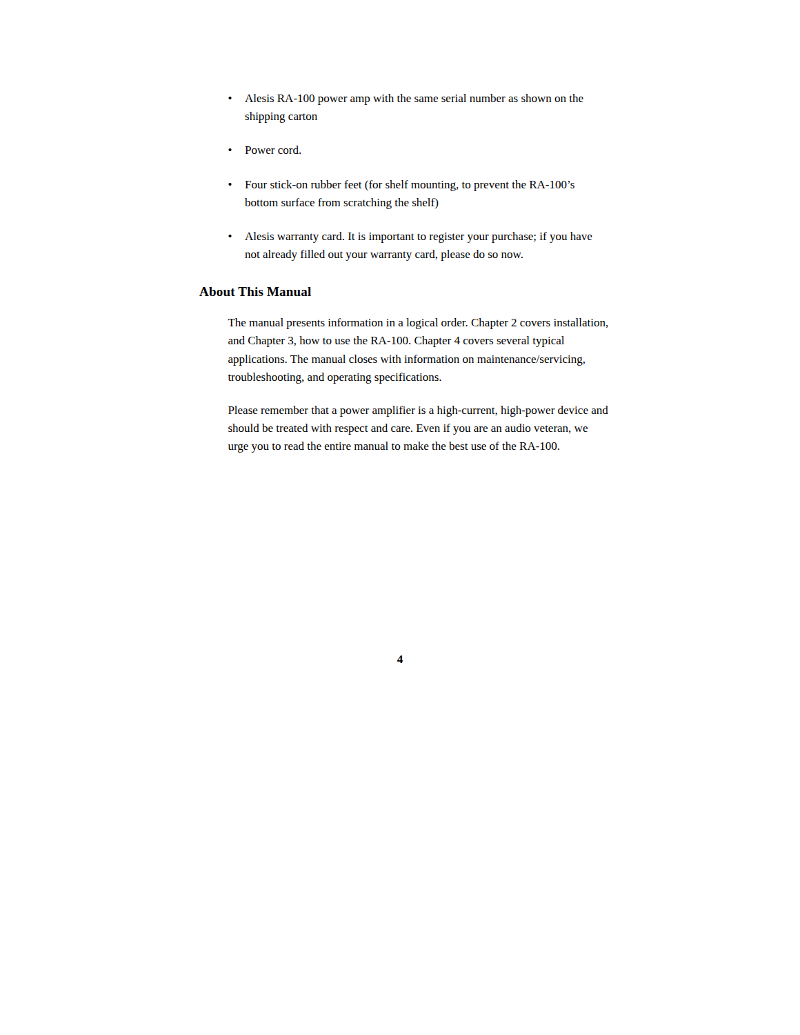Alesis RA-100 power amp with the same serial number as shown on the shipping carton
Power cord.
Four stick-on rubber feet (for shelf mounting, to prevent the RA-100’s bottom surface from scratching the shelf)
Alesis warranty card. It is important to register your purchase; if you have not already filled out your warranty card, please do so now.
About This Manual
The manual presents information in a logical order. Chapter 2 covers installation, and Chapter 3, how to use the RA-100. Chapter 4 covers several typical applications. The manual closes with information on maintenance/servicing, troubleshooting, and operating specifications.
Please remember that a power amplifier is a high-current, high-power device and should be treated with respect and care. Even if you are an audio veteran, we urge you to read the entire manual to make the best use of the RA-100.
4